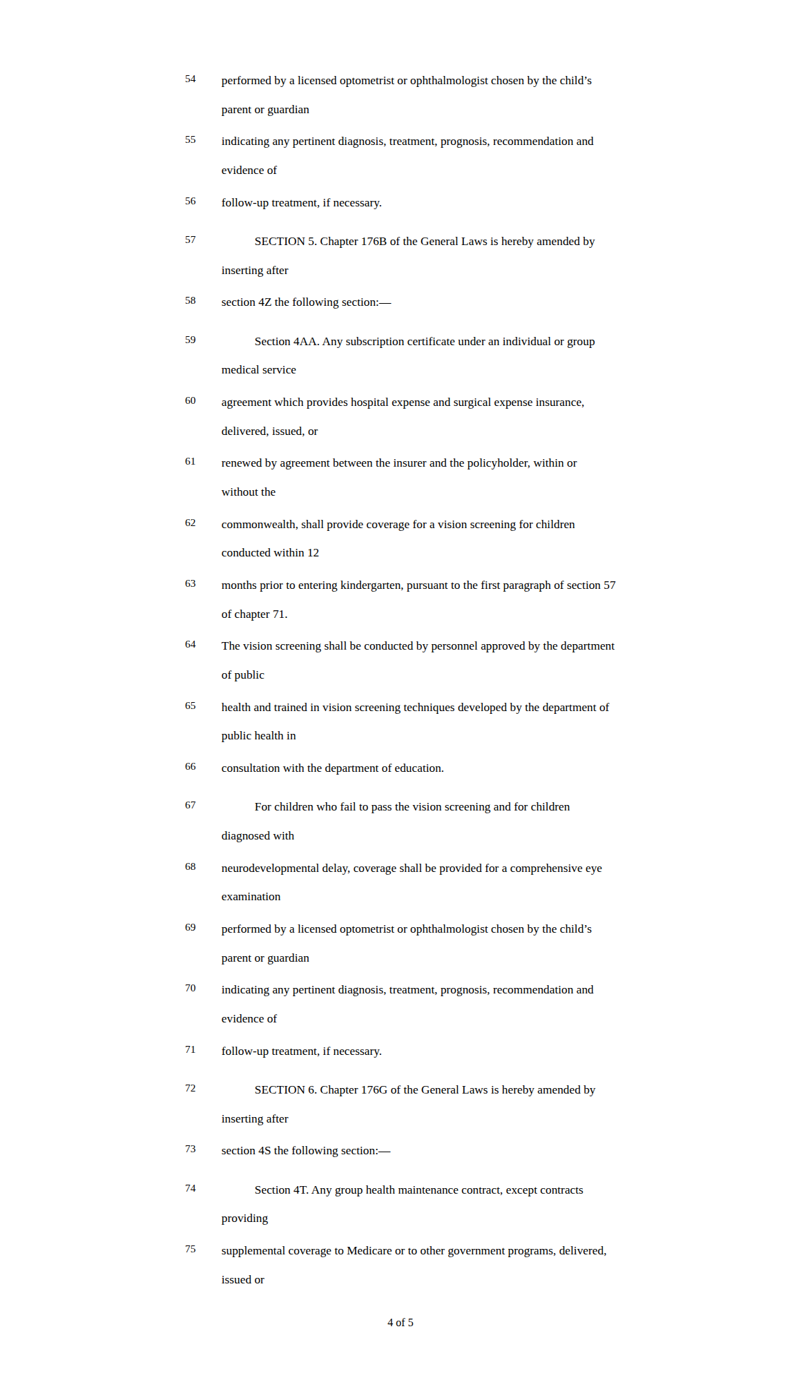54
performed by a licensed optometrist or ophthalmologist chosen by the child’s parent or guardian
55
indicating any pertinent diagnosis, treatment, prognosis, recommendation and evidence of
56
follow-up treatment, if necessary.
57
SECTION 5. Chapter 176B of the General Laws is hereby amended by inserting after
58
section 4Z the following section:—
59
Section 4AA. Any subscription certificate under an individual or group medical service
60
agreement which provides hospital expense and surgical expense insurance, delivered, issued, or
61
renewed by agreement between the insurer and the policyholder, within or without the
62
commonwealth, shall provide coverage for a vision screening for children conducted within 12
63
months prior to entering kindergarten, pursuant to the first paragraph of section 57 of chapter 71.
64
The vision screening shall be conducted by personnel approved by the department of public
65
health and trained in vision screening techniques developed by the department of public health in
66
consultation with the department of education.
67
For children who fail to pass the vision screening and for children diagnosed with
68
neurodevelopmental delay, coverage shall be provided for a comprehensive eye examination
69
performed by a licensed optometrist or ophthalmologist chosen by the child’s parent or guardian
70
indicating any pertinent diagnosis, treatment, prognosis, recommendation and evidence of
71
follow-up treatment, if necessary.
72
SECTION 6. Chapter 176G of the General Laws is hereby amended by inserting after
73
section 4S the following section:—
74
Section 4T. Any group health maintenance contract, except contracts providing
75
supplemental coverage to Medicare or to other government programs, delivered, issued or
4 of 5